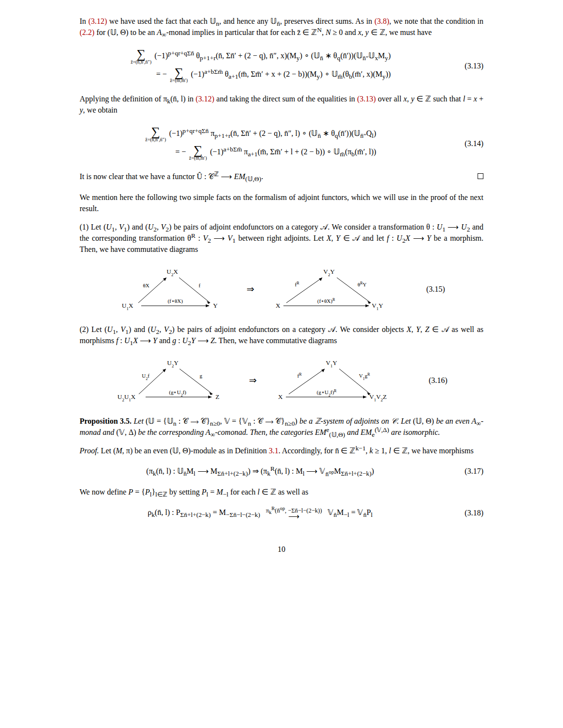In (3.12) we have used the fact that each 𝕌n, and hence any 𝕌n̄, preserves direct sums. As in (3.8), we note that the condition in (2.2) for (𝕌, Θ) to be an A∞-monad implies in particular that for each z̄ ∈ ℤN, N ≥ 0 and x, y ∈ ℤ, we must have
| ∑ z̄=(n̄,n̄′,n̄″) (−1) p+qr+qΣn̄ θ p+1+r (n̄, Σn̄′ + (2 − q), n̄″, x)(M y ) ∘ (𝕌 n̄ ∗ θ q (n̄′))(𝕌 n̄″ 𝕌 x M y ) |
| = − ∑ z̄=(m̄,m̄′) (−1) a+bΣm̄ θ a+1 (m̄, Σm̄′ + x + (2 − b))(M y ) ∘ 𝕌 m̄ (θ b (m̄′, x)(M y )) |
(3.13)
Applying the definition of πk(n̄, l) in (3.12) and taking the direct sum of the equalities in (3.13) over all x, y ∈ ℤ such that l = x + y, we obtain
| ∑ z̄=(n̄,n̄′,n̄″) (−1) p+qr+qΣn̄ π p+1+r (n̄, Σn̄′ + (2 − q), n̄″, l) ∘ (𝕌 n̄ ∗ θ q (n̄′))(𝕌 n̄″ Q l ) |
| = − ∑ z̄=(m̄,m̄′) (−1) a+bΣm̄ π a+1 (m̄, Σm̄′ + l + (2 − b)) ∘ 𝕌 m̄ (π b (m̄′, l)) |
(3.14)
It is now clear that we have a functor Û : 𝒞ℤ ⟶ EM(𝕌,Θ).
We mention here the following two simple facts on the formalism of adjoint functors, which we will use in the proof of the next result.
(1) Let (U1, V1) and (U2, V2) be pairs of adjoint endofunctors on a category 𝒜. We consider a transformation θ : U1 ⟶ U2 and the corresponding transformation θR : V2 ⟶ V1 between right adjoints. Let X, Y ∈ 𝒜 and let f : U2X ⟶ Y be a morphism. Then, we have commutative diagrams
U2X U1X Y θX f (f∘θX) ⇒ V2Y X V1Y fR θRY (f∘θX)R
(3.15)
(2) Let (U1, V1) and (U2, V2) be pairs of adjoint endofunctors on a category 𝒜. We consider objects X, Y, Z ∈ 𝒜 as well as morphisms f : U1X ⟶ Y and g : U2Y ⟶ Z. Then, we have commutative diagrams
U2Y U2U1X Z U2f g (g∘U2f) ⇒ V1Y X V1V2Z fR V1gR (g∘U2f)R
(3.16)
Proposition 3.5. Let (𝕌 = {𝕌n : 𝒞 ⟶ 𝒞}n≥0, 𝕍 = {𝕍n : 𝒞 ⟶ 𝒞}n≥0) be a ℤ-system of adjoints on 𝒞. Let (𝕌, Θ) be an even A∞-monad and (𝕍, Δ) be the corresponding A∞-comonad. Then, the categories EMe(𝕌,Θ) and EMe(𝕍,Δ) are isomorphic.
Proof. Let (M, π) be an even (𝕌, Θ)-module as in Definition 3.1. Accordingly, for n̄ ∈ ℤk−1, k ≥ 1, l ∈ ℤ, we have morphisms
(πk(n̄, l) : 𝕌n̄Ml ⟶ MΣn̄+l+(2−k)) ⇒ (πkR(n̄, l) : Ml ⟶ 𝕍n̄opMΣn̄+l+(2−k))
(3.17)
We now define P = {Pl}l∈ℤ by setting Pl = M−l for each l ∈ ℤ as well as
ρk(n̄, l) : PΣn̄+l+(2−k) = M−Σn̄−l−(2−k) πkR(n̄op, −Σn̄−l−(2−k)) ⟶ 𝕍n̄M−l = 𝕍n̄Pl
(3.18)
10